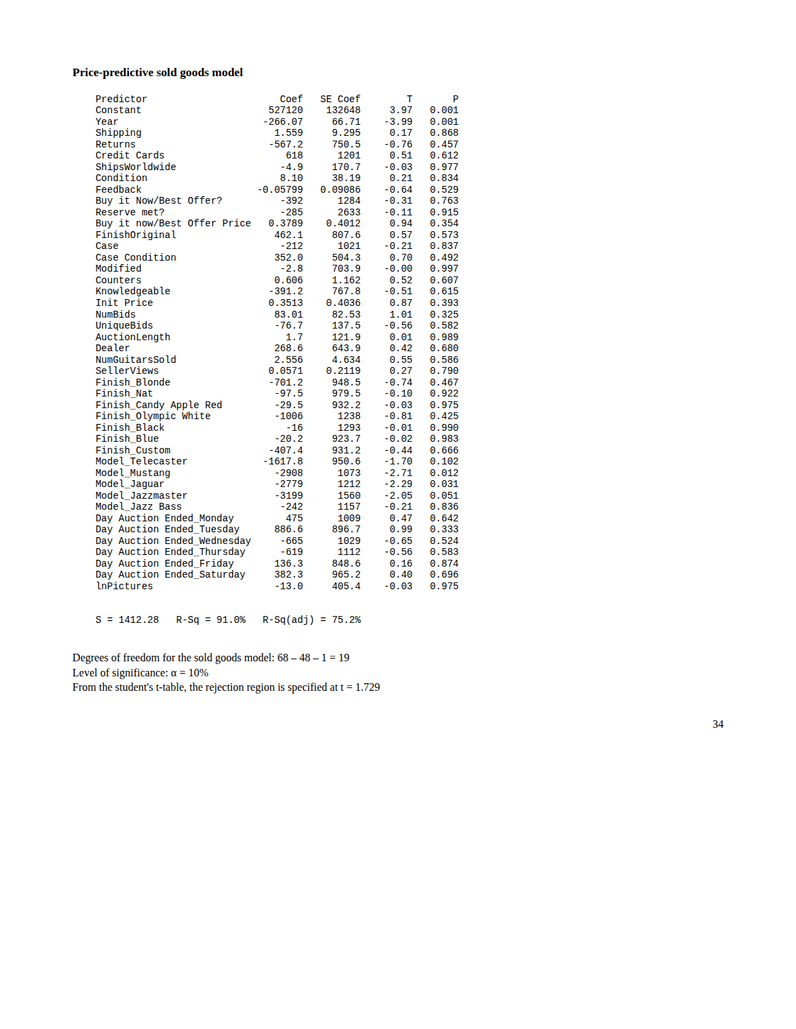Price-predictive sold goods model
Predictor                       Coef   SE Coef        T       P
Constant                      527120    132648     3.97   0.001
Year                         -266.07     66.71    -3.99   0.001
Shipping                       1.559     9.295     0.17   0.868
Returns                       -567.2     750.5    -0.76   0.457
Credit Cards                     618      1201     0.51   0.612
ShipsWorldwide                  -4.9     170.7    -0.03   0.977
Condition                       8.10     38.19     0.21   0.834
Feedback                    -0.05799   0.09086    -0.64   0.529
Buy it Now/Best Offer?          -392      1284    -0.31   0.763
Reserve met?                    -285      2633    -0.11   0.915
Buy it now/Best Offer Price   0.3789    0.4012     0.94   0.354
FinishOriginal                 462.1     807.6     0.57   0.573
Case                            -212      1021    -0.21   0.837
Case Condition                 352.0     504.3     0.70   0.492
Modified                        -2.8     703.9    -0.00   0.997
Counters                       0.606     1.162     0.52   0.607
Knowledgeable                 -391.2     767.8    -0.51   0.615
Init Price                    0.3513    0.4036     0.87   0.393
NumBids                        83.01     82.53     1.01   0.325
UniqueBids                     -76.7     137.5    -0.56   0.582
AuctionLength                    1.7     121.9     0.01   0.989
Dealer                         268.6     643.9     0.42   0.680
NumGuitarsSold                 2.556     4.634     0.55   0.586
SellerViews                   0.0571    0.2119     0.27   0.790
Finish_Blonde                 -701.2     948.5    -0.74   0.467
Finish_Nat                     -97.5     979.5    -0.10   0.922
Finish_Candy Apple Red         -29.5     932.2    -0.03   0.975
Finish_Olympic White           -1006      1238    -0.81   0.425
Finish_Black                     -16      1293    -0.01   0.990
Finish_Blue                    -20.2     923.7    -0.02   0.983
Finish_Custom                 -407.4     931.2    -0.44   0.666
Model_Telecaster             -1617.8     950.6    -1.70   0.102
Model_Mustang                  -2908      1073    -2.71   0.012
Model_Jaguar                   -2779      1212    -2.29   0.031
Model_Jazzmaster               -3199      1560    -2.05   0.051
Model_Jazz Bass                 -242      1157    -0.21   0.836
Day Auction Ended_Monday         475      1009     0.47   0.642
Day Auction Ended_Tuesday      886.6     896.7     0.99   0.333
Day Auction Ended_Wednesday     -665      1029    -0.65   0.524
Day Auction Ended_Thursday      -619      1112    -0.56   0.583
Day Auction Ended_Friday       136.3     848.6     0.16   0.874
Day Auction Ended_Saturday     382.3     965.2     0.40   0.696
lnPictures                     -13.0     405.4    -0.03   0.975


S = 1412.28   R-Sq = 91.0%   R-Sq(adj) = 75.2%
Degrees of freedom for the sold goods model: 68 – 48 – 1 = 19
Level of significance: α = 10%
From the student's t-table, the rejection region is specified at t = 1.729
34